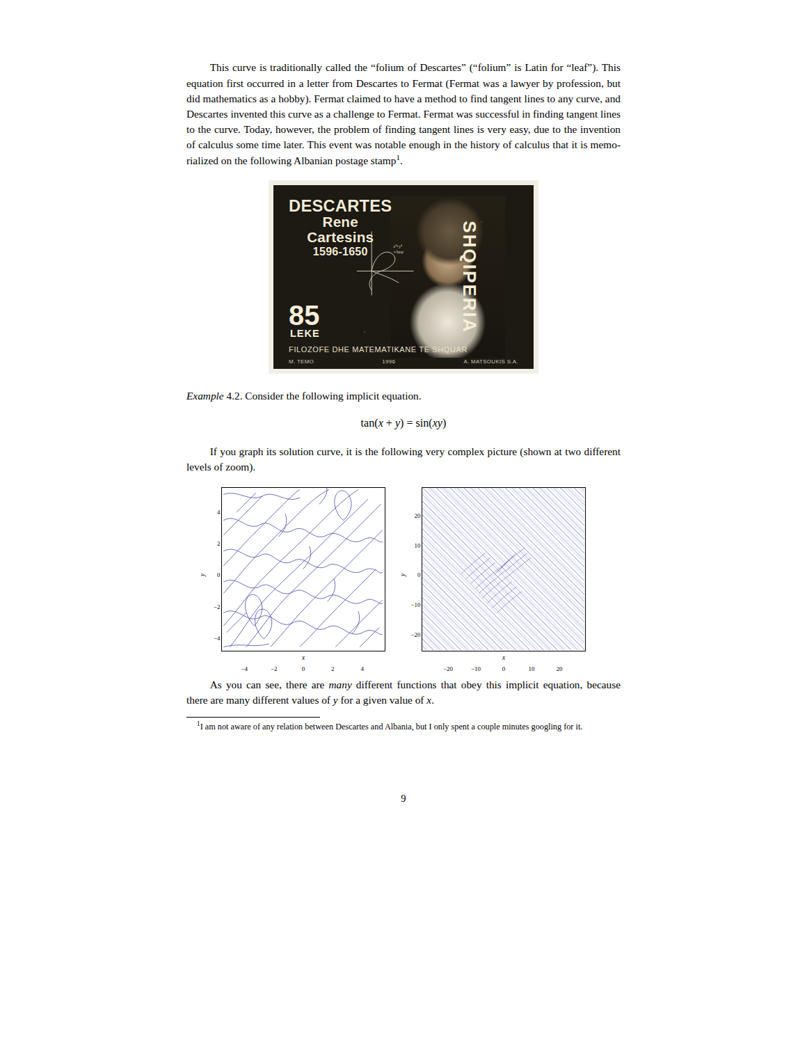This curve is traditionally called the “folium of Descartes” (“folium” is Latin for “leaf”). This equation first occurred in a letter from Descartes to Fermat (Fermat was a lawyer by profession, but did mathematics as a hobby). Fermat claimed to have a method to find tangent lines to any curve, and Descartes invented this curve as a challenge to Fermat. Fermat was successful in finding tangent lines to the curve. Today, however, the problem of finding tangent lines is very easy, due to the invention of calculus some time later. This event was notable enough in the history of calculus that it is memorialized on the following Albanian postage stamp1.
DESCARTES Rene Cartesins 1596-1650
x³+y³ =3axy
85
LEKE
SHQIPERIA
FILOZOFE DHE MATEMATIKANE TE SHQUAR
M. TEMO 1996 A. MATSOUKIS S.A.
Example 4.2. Consider the following implicit equation.
tan(x + y) = sin(xy)
If you graph its solution curve, it is the following very complex picture (shown at two different levels of zoom).
4 2 0 −2 −4
−4 −2 0 2 4
y
x
20 10 0 −10 −20
−20 −10 0 10 20
y
x
As you can see, there are many different functions that obey this implicit equation, because there are many different values of y for a given value of x.
1I am not aware of any relation between Descartes and Albania, but I only spent a couple minutes googling for it.
9